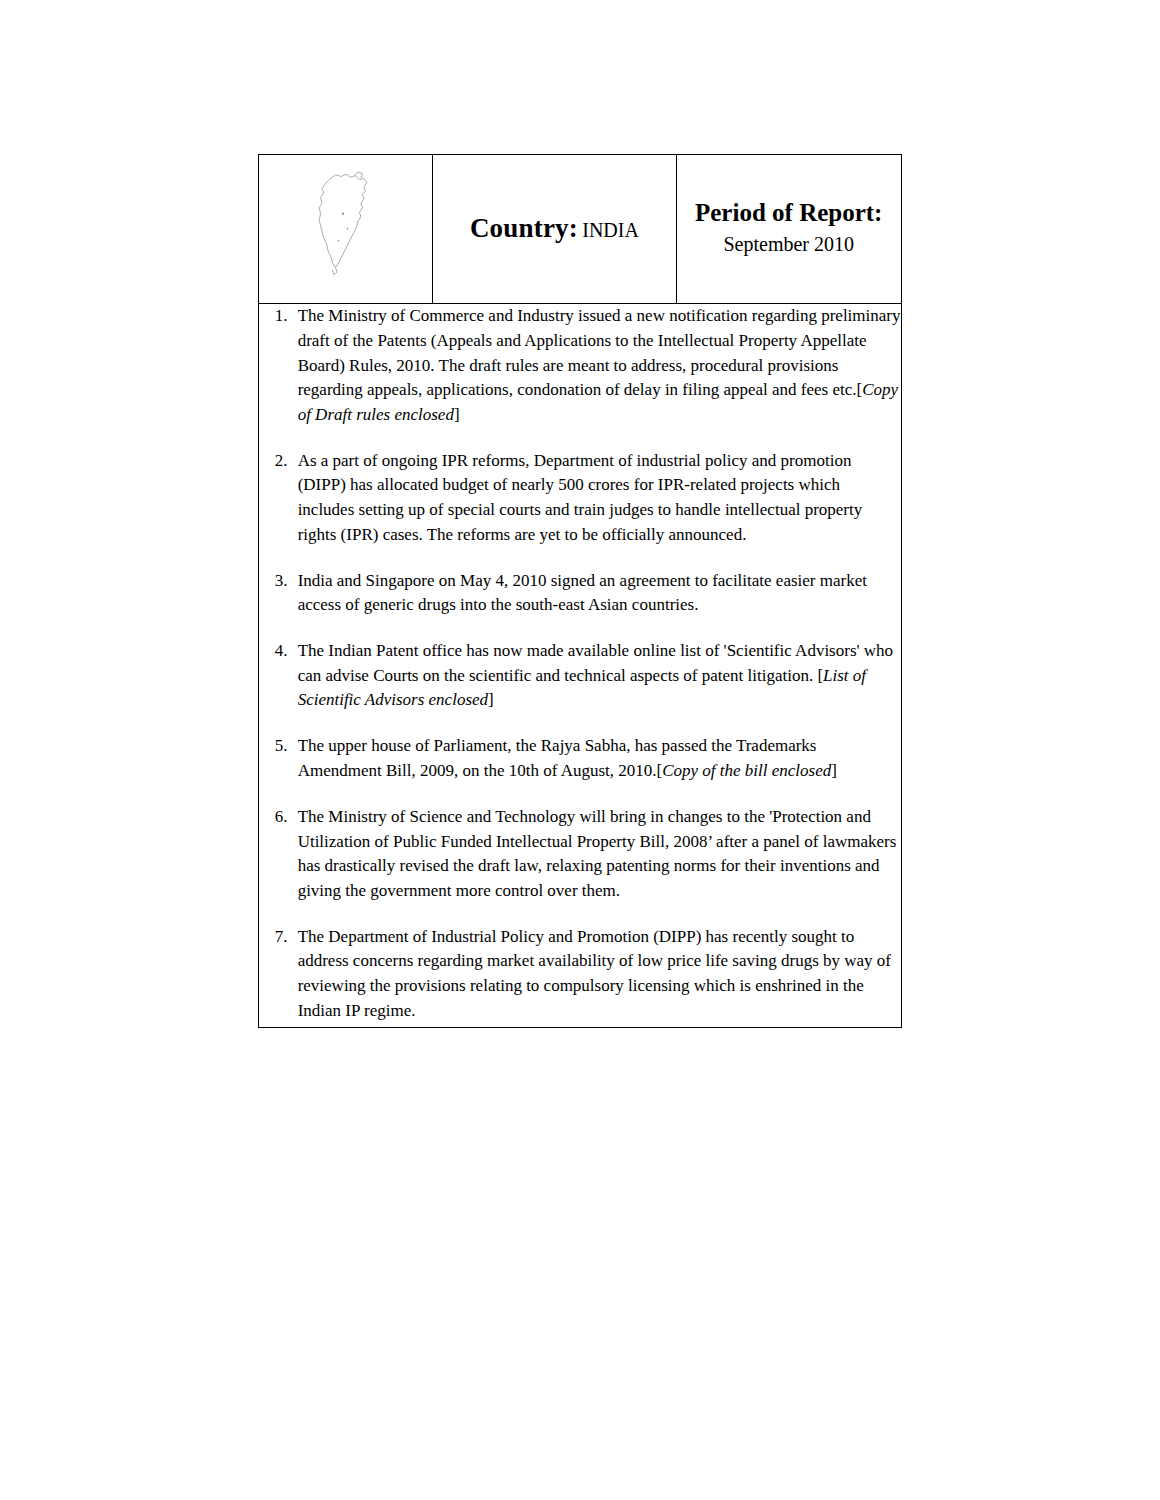| | Country: INDIA | Period of Report: September 2010 |
| The Ministry of Commerce and Industry issued a new notification regarding preliminary draft of the Patents (Appeals and Applications to the Intellectual Property Appellate Board) Rules, 2010. The draft rules are meant to address, procedural provisions regarding appeals, applications, condonation of delay in filing appeal and fees etc.[ Copy of Draft rules enclosed ] As a part of ongoing IPR reforms, Department of industrial policy and promotion (DIPP) has allocated budget of nearly 500 crores for IPR-related projects which includes setting up of special courts and train judges to handle intellectual property rights (IPR) cases. The reforms are yet to be officially announced. India and Singapore on May 4, 2010 signed an agreement to facilitate easier market access of generic drugs into the south-east Asian countries. The Indian Patent office has now made available online list of 'Scientific Advisors' who can advise Courts on the scientific and technical aspects of patent litigation. [ List of Scientific Advisors enclosed ] The upper house of Parliament, the Rajya Sabha, has passed the Trademarks Amendment Bill, 2009, on the 10th of August, 2010.[ Copy of the bill enclosed ] The Ministry of Science and Technology will bring in changes to the 'Protection and Utilization of Public Funded Intellectual Property Bill, 2008’ after a panel of lawmakers has drastically revised the draft law, relaxing patenting norms for their inventions and giving the government more control over them. The Department of Industrial Policy and Promotion (DIPP) has recently sought to address concerns regarding market availability of low price life saving drugs by way of reviewing the provisions relating to compulsory licensing which is enshrined in the Indian IP regime. |